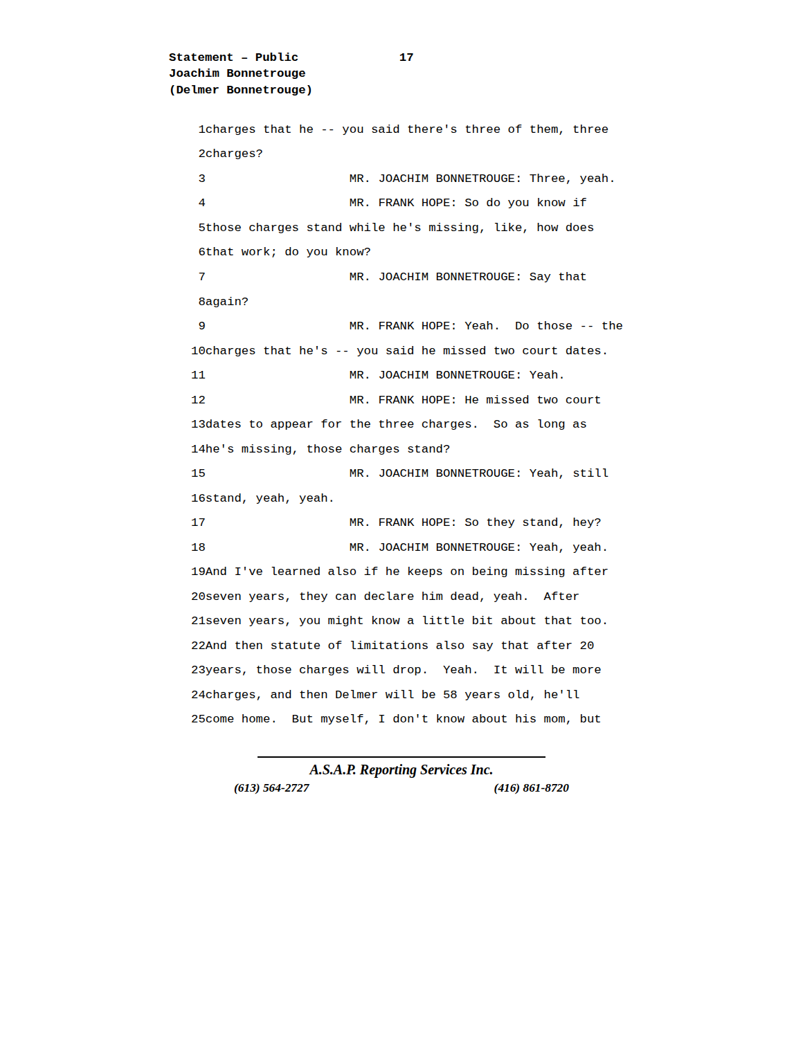Statement – Public 17 Joachim Bonnetrouge (Delmer Bonnetrouge)
| 1 | charges that he -- you said there's three of them, three |
| 2 | charges? |
| 3 | MR. JOACHIM BONNETROUGE: Three, yeah. |
| 4 | MR. FRANK HOPE: So do you know if |
| 5 | those charges stand while he's missing, like, how does |
| 6 | that work; do you know? |
| 7 | MR. JOACHIM BONNETROUGE: Say that |
| 8 | again? |
| 9 | MR. FRANK HOPE: Yeah. Do those -- the |
| 10 | charges that he's -- you said he missed two court dates. |
| 11 | MR. JOACHIM BONNETROUGE: Yeah. |
| 12 | MR. FRANK HOPE: He missed two court |
| 13 | dates to appear for the three charges. So as long as |
| 14 | he's missing, those charges stand? |
| 15 | MR. JOACHIM BONNETROUGE: Yeah, still |
| 16 | stand, yeah, yeah. |
| 17 | MR. FRANK HOPE: So they stand, hey? |
| 18 | MR. JOACHIM BONNETROUGE: Yeah, yeah. |
| 19 | And I've learned also if he keeps on being missing after |
| 20 | seven years, they can declare him dead, yeah. After |
| 21 | seven years, you might know a little bit about that too. |
| 22 | And then statute of limitations also say that after 20 |
| 23 | years, those charges will drop. Yeah. It will be more |
| 24 | charges, and then Delmer will be 58 years old, he'll |
| 25 | come home. But myself, I don't know about his mom, but |
A.S.A.P. Reporting Services Inc.
(613) 564-2727(416) 861-8720